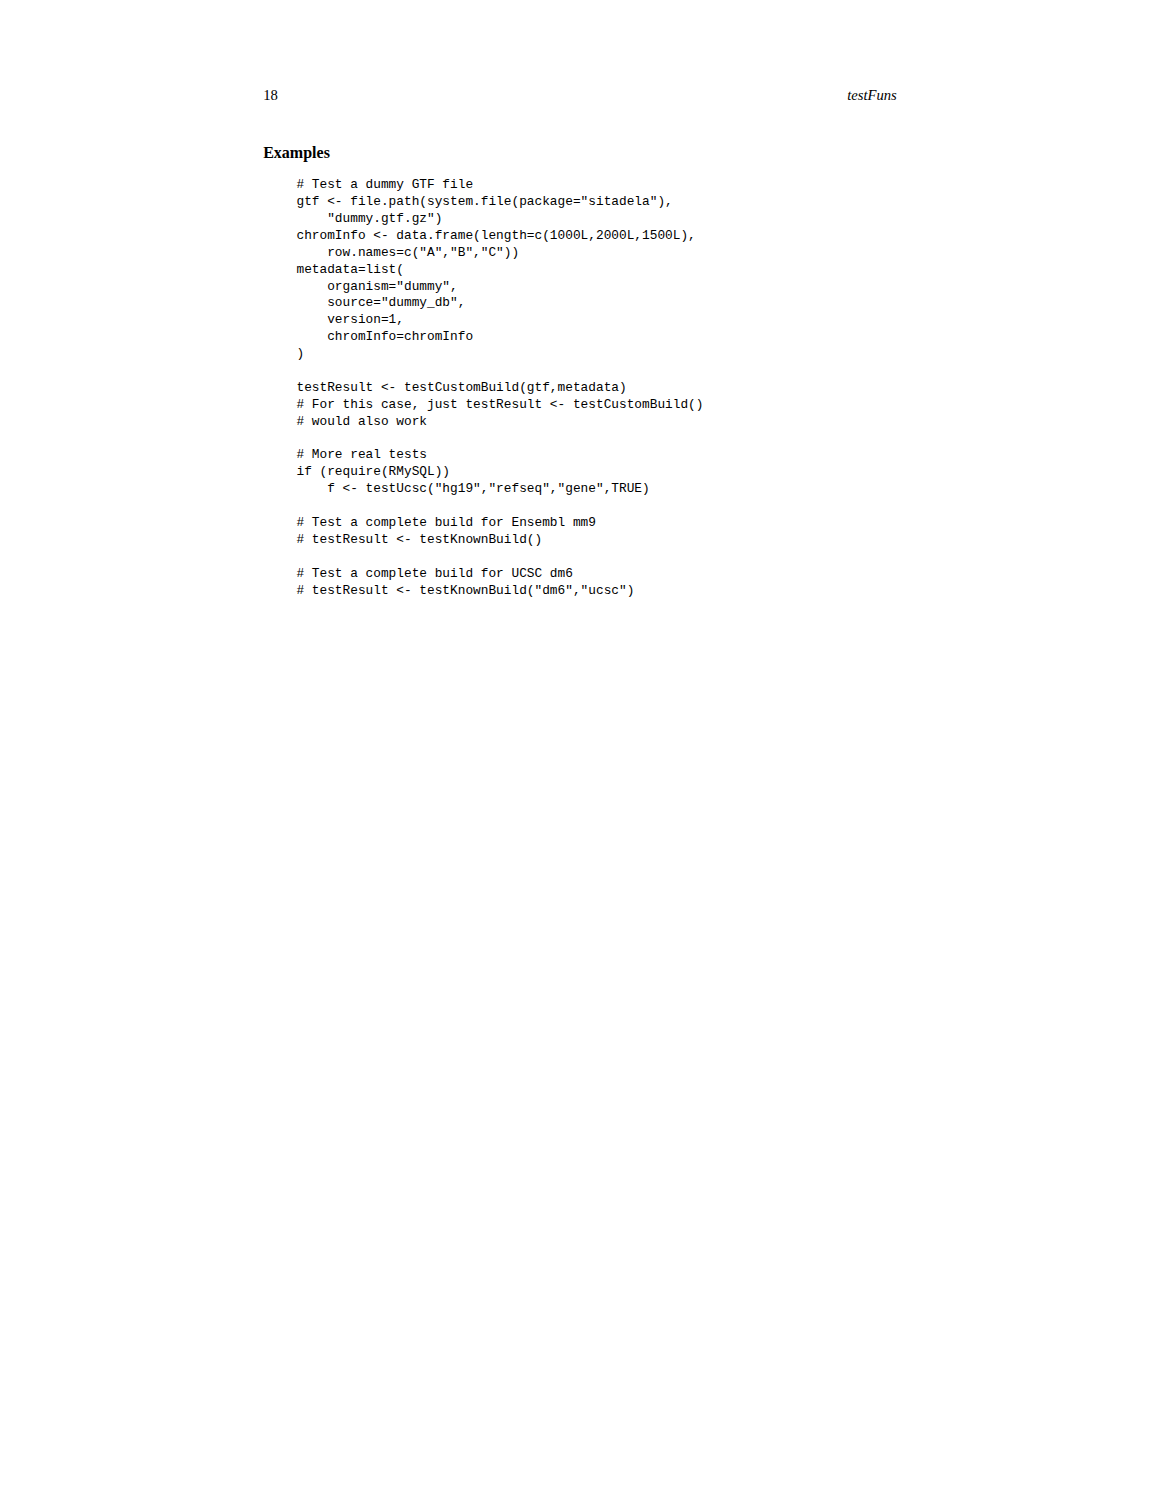18 testFuns
Examples
# Test a dummy GTF file
gtf <- file.path(system.file(package="sitadela"),
    "dummy.gtf.gz")
chromInfo <- data.frame(length=c(1000L,2000L,1500L),
    row.names=c("A","B","C"))
metadata=list(
    organism="dummy",
    source="dummy_db",
    version=1,
    chromInfo=chromInfo
)

testResult <- testCustomBuild(gtf,metadata)
# For this case, just testResult <- testCustomBuild()
# would also work

# More real tests
if (require(RMySQL))
    f <- testUcsc("hg19","refseq","gene",TRUE)

# Test a complete build for Ensembl mm9
# testResult <- testKnownBuild()

# Test a complete build for UCSC dm6
# testResult <- testKnownBuild("dm6","ucsc")